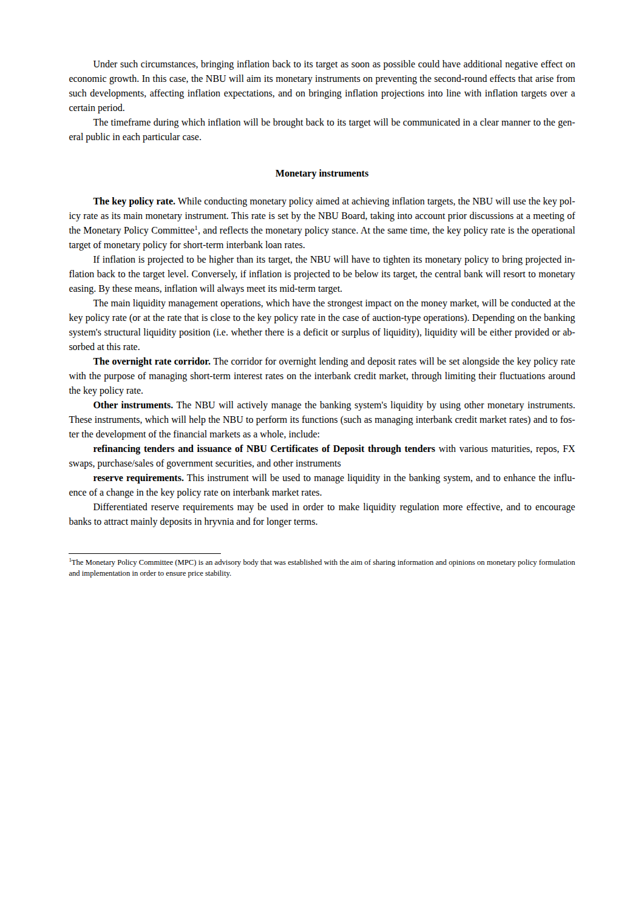Under such circumstances, bringing inflation back to its target as soon as possible could have additional negative effect on economic growth. In this case, the NBU will aim its monetary instruments on preventing the second-round effects that arise from such developments, affecting inflation expectations, and on bringing inflation projections into line with inflation targets over a certain period.
The timeframe during which inflation will be brought back to its target will be communicated in a clear manner to the general public in each particular case.
Monetary instruments
The key policy rate. While conducting monetary policy aimed at achieving inflation targets, the NBU will use the key policy rate as its main monetary instrument. This rate is set by the NBU Board, taking into account prior discussions at a meeting of the Monetary Policy Committee1, and reflects the monetary policy stance. At the same time, the key policy rate is the operational target of monetary policy for short-term interbank loan rates.
If inflation is projected to be higher than its target, the NBU will have to tighten its monetary policy to bring projected inflation back to the target level. Conversely, if inflation is projected to be below its target, the central bank will resort to monetary easing. By these means, inflation will always meet its mid-term target.
The main liquidity management operations, which have the strongest impact on the money market, will be conducted at the key policy rate (or at the rate that is close to the key policy rate in the case of auction-type operations). Depending on the banking system's structural liquidity position (i.e. whether there is a deficit or surplus of liquidity), liquidity will be either provided or absorbed at this rate.
The overnight rate corridor. The corridor for overnight lending and deposit rates will be set alongside the key policy rate with the purpose of managing short-term interest rates on the interbank credit market, through limiting their fluctuations around the key policy rate.
Other instruments. The NBU will actively manage the banking system's liquidity by using other monetary instruments. These instruments, which will help the NBU to perform its functions (such as managing interbank credit market rates) and to foster the development of the financial markets as a whole, include:
refinancing tenders and issuance of NBU Certificates of Deposit through tenders with various maturities, repos, FX swaps, purchase/sales of government securities, and other instruments
reserve requirements. This instrument will be used to manage liquidity in the banking system, and to enhance the influence of a change in the key policy rate on interbank market rates.
Differentiated reserve requirements may be used in order to make liquidity regulation more effective, and to encourage banks to attract mainly deposits in hryvnia and for longer terms.
1The Monetary Policy Committee (MPC) is an advisory body that was established with the aim of sharing information and opinions on monetary policy formulation and implementation in order to ensure price stability.